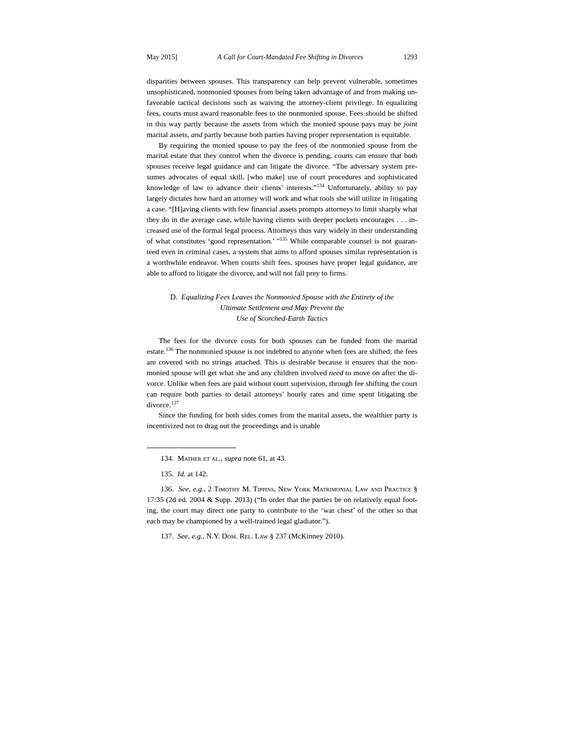May 2015] A Call for Court-Mandated Fee Shifting in Divorces 1293
disparities between spouses. This transparency can help prevent vulnerable, sometimes unsophisticated, nonmonied spouses from being taken advantage of and from making unfavorable tactical decisions such as waiving the attorney-client privilege. In equalizing fees, courts must award reasonable fees to the nonmonied spouse. Fees should be shifted in this way partly because the assets from which the monied spouse pays may be joint marital assets, and partly because both parties having proper representation is equitable.
By requiring the monied spouse to pay the fees of the nonmonied spouse from the marital estate that they control when the divorce is pending, courts can ensure that both spouses receive legal guidance and can litigate the divorce. “The adversary system presumes advocates of equal skill, [who make] use of court procedures and sophisticated knowledge of law to advance their clients’ interests.”134 Unfortunately, ability to pay largely dictates how hard an attorney will work and what tools she will utilize in litigating a case. “[H]aving clients with few financial assets prompts attorneys to limit sharply what they do in the average case, while having clients with deeper pockets encourages . . . increased use of the formal legal process. Attorneys thus vary widely in their understanding of what constitutes ‘good representation.’ ”135 While comparable counsel is not guaranteed even in criminal cases, a system that aims to afford spouses similar representation is a worthwhile endeavor. When courts shift fees, spouses have proper legal guidance, are able to afford to litigate the divorce, and will not fall prey to firms.
D. Equalizing Fees Leaves the Nonmonied Spouse with the Entirety of the
Ultimate Settlement and May Prevent the
Use of Scorched-Earth Tactics
The fees for the divorce costs for both spouses can be funded from the marital estate.136 The nonmonied spouse is not indebted to anyone when fees are shifted; the fees are covered with no strings attached. This is desirable because it ensures that the nonmonied spouse will get what she and any children involved need to move on after the divorce. Unlike when fees are paid without court supervision, through fee shifting the court can require both parties to detail attorneys’ hourly rates and time spent litigating the divorce.137
Since the funding for both sides comes from the marital assets, the wealthier party is incentivized not to drag out the proceedings and is unable
134. Mather et al., supra note 61, at 43.
135. Id. at 142.
136. See, e.g., 2 Timothy M. Tippins, New York Matrimonial Law and Practice § 17:35 (2d ed. 2004 & Supp. 2013) (“In order that the parties be on relatively equal footing, the court may direct one party to contribute to the ‘war chest’ of the other so that each may be championed by a well-trained legal gladiator.”).
137. See, e.g., N.Y. Dom. Rel. Law § 237 (McKinney 2010).